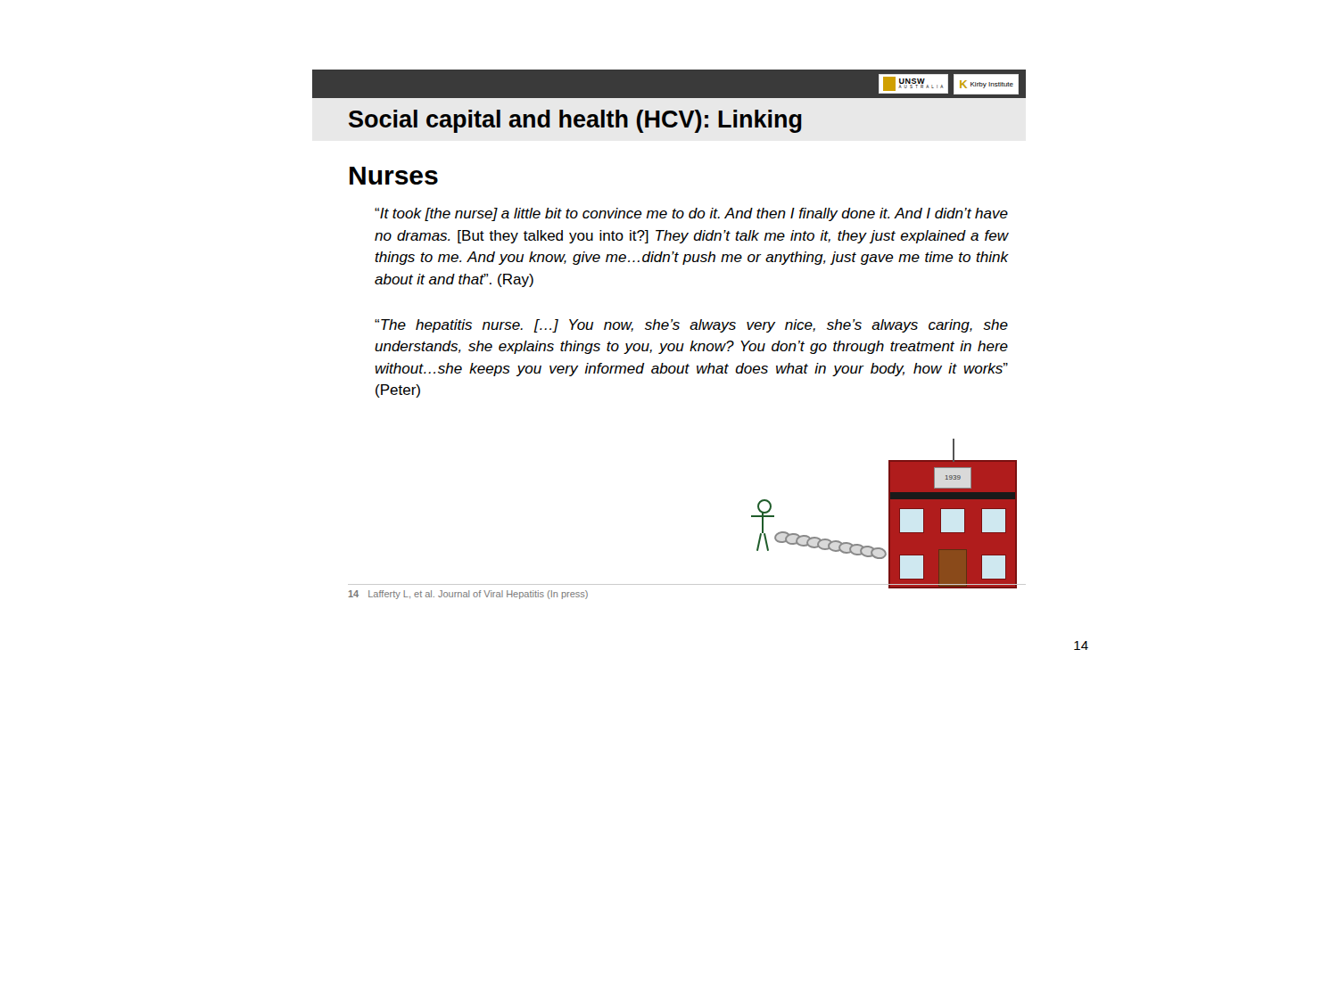UNSWA U S T R A L I A
KKirby Institute
Social capital and health (HCV): Linking
Nurses
“It took [the nurse] a little bit to convince me to do it. And then I finally done it. And I didn’t have no dramas. [But they talked you into it?] They didn’t talk me into it, they just explained a few things to me. And you know, give me…didn’t push me or anything, just gave me time to think about it and that”. (Ray)
“The hepatitis nurse. […] You now, she’s always very nice, she’s always caring, she understands, she explains things to you, you know? You don’t go through treatment in here without…she keeps you very informed about what does what in your body, how it works” (Peter)
1939
14 Lafferty L, et al. Journal of Viral Hepatitis (In press)
14